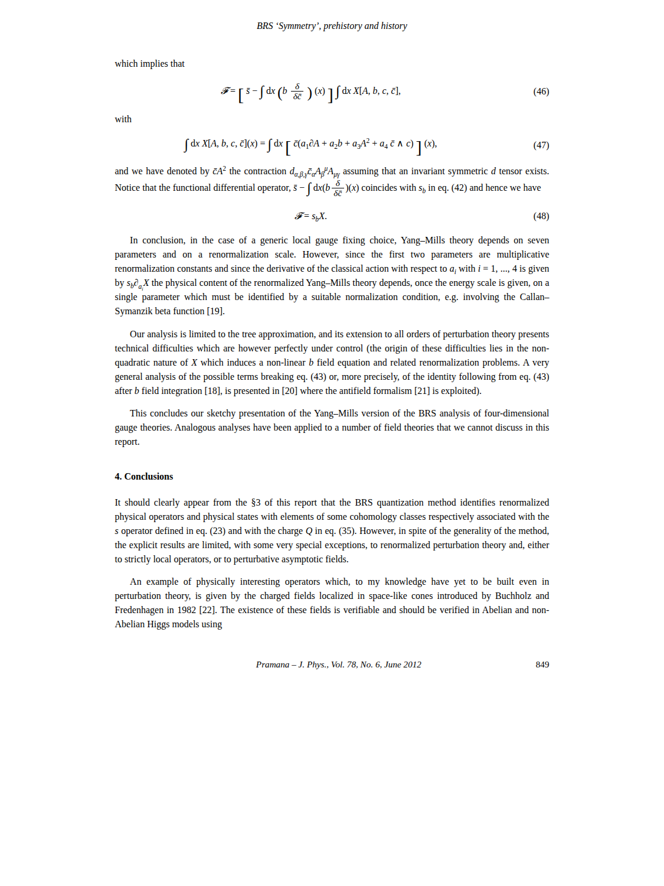BRS ‘Symmetry’, prehistory and history
which implies that
𝓕 = [ s̄ − ∫ dx (b δδc̄ ) (x) ] ∫ dx X[A, b, c, c̄],
(46)
with
∫ dx X[A, b, c, c̄](x) = ∫ dx [ c̄(a1∂A + a2b + a3A2 + a4 c̄ ∧ c) ] (x),
(47)
and we have denoted by c̄A2 the contraction dα,β,γc̄αAβμAμγ assuming that an invariant symmetric d tensor exists. Notice that the functional differential operator, s̄ − ∫ dx(bδδc̄)(x) coincides with sb in eq. (42) and hence we have
𝓕 = sbX.
(48)
In conclusion, in the case of a generic local gauge fixing choice, Yang–Mills theory depends on seven parameters and on a renormalization scale. However, since the first two parameters are multiplicative renormalization constants and since the derivative of the classical action with respect to ai with i = 1, ..., 4 is given by sb∂aiX the physical content of the renormalized Yang–Mills theory depends, once the energy scale is given, on a single parameter which must be identified by a suitable normalization condition, e.g. involving the Callan–Symanzik beta function [19].
Our analysis is limited to the tree approximation, and its extension to all orders of perturbation theory presents technical difficulties which are however perfectly under control (the origin of these difficulties lies in the non-quadratic nature of X which induces a non-linear b field equation and related renormalization problems. A very general analysis of the possible terms breaking eq. (43) or, more precisely, of the identity following from eq. (43) after b field integration [18], is presented in [20] where the antifield formalism [21] is exploited).
This concludes our sketchy presentation of the Yang–Mills version of the BRS analysis of four-dimensional gauge theories. Analogous analyses have been applied to a number of field theories that we cannot discuss in this report.
4. Conclusions
It should clearly appear from the §3 of this report that the BRS quantization method identifies renormalized physical operators and physical states with elements of some cohomology classes respectively associated with the s operator defined in eq. (23) and with the charge Q in eq. (35). However, in spite of the generality of the method, the explicit results are limited, with some very special exceptions, to renormalized perturbation theory and, either to strictly local operators, or to perturbative asymptotic fields.
An example of physically interesting operators which, to my knowledge have yet to be built even in perturbation theory, is given by the charged fields localized in space-like cones introduced by Buchholz and Fredenhagen in 1982 [22]. The existence of these fields is verifiable and should be verified in Abelian and non-Abelian Higgs models using
Pramana – J. Phys., Vol. 78, No. 6, June 2012 849